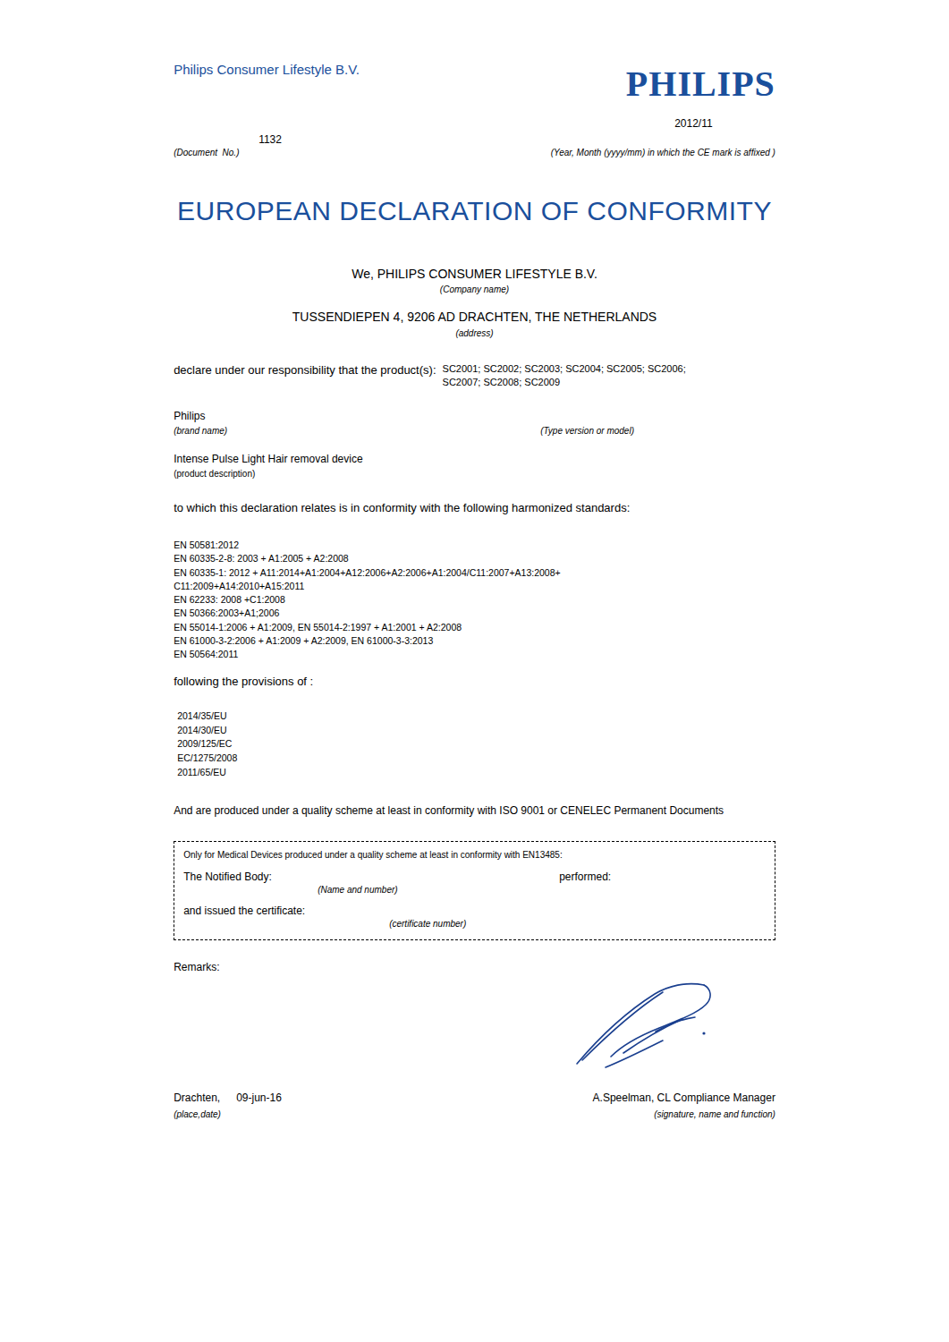Philips Consumer Lifestyle B.V.
PHILIPS
1132
(Document No.)
2012/11
(Year, Month (yyyy/mm) in which the CE mark is affixed )
EUROPEAN DECLARATION OF CONFORMITY
We, PHILIPS CONSUMER LIFESTYLE B.V.
(Company name)
TUSSENDIEPEN 4, 9206 AD DRACHTEN, THE NETHERLANDS
(address)
declare under our responsibility that the product(s): SC2001; SC2002; SC2003; SC2004; SC2005; SC2006; SC2007; SC2008; SC2009
Philips
(brand name)
(Type version or model)
Intense Pulse Light Hair removal device
(product description)
to which this declaration relates is in conformity with the following harmonized standards:
EN 50581:2012
EN 60335-2-8: 2003 + A1:2005 + A2:2008
EN 60335-1: 2012 + A11:2014+A1:2004+A12:2006+A2:2006+A1:2004/C11:2007+A13:2008+
C11:2009+A14:2010+A15:2011
EN 62233: 2008 +C1:2008
EN 50366:2003+A1;2006
EN 55014-1:2006 + A1:2009, EN 55014-2:1997 + A1:2001 + A2:2008
EN 61000-3-2:2006 + A1:2009 + A2:2009, EN 61000-3-3:2013
EN 50564:2011
following the provisions of :
2014/35/EU
2014/30/EU
2009/125/EC
EC/1275/2008
2011/65/EU
And are produced under a quality scheme at least in conformity with ISO 9001 or CENELEC Permanent Documents
Only for Medical Devices produced under a quality scheme at least in conformity with EN13485:
The Notified Body: performed:
(Name and number)
and issued the certificate:
(certificate number)
Remarks:
Drachten,09-jun-16
(place,date)
A.Speelman, CL Compliance Manager
(signature, name and function)